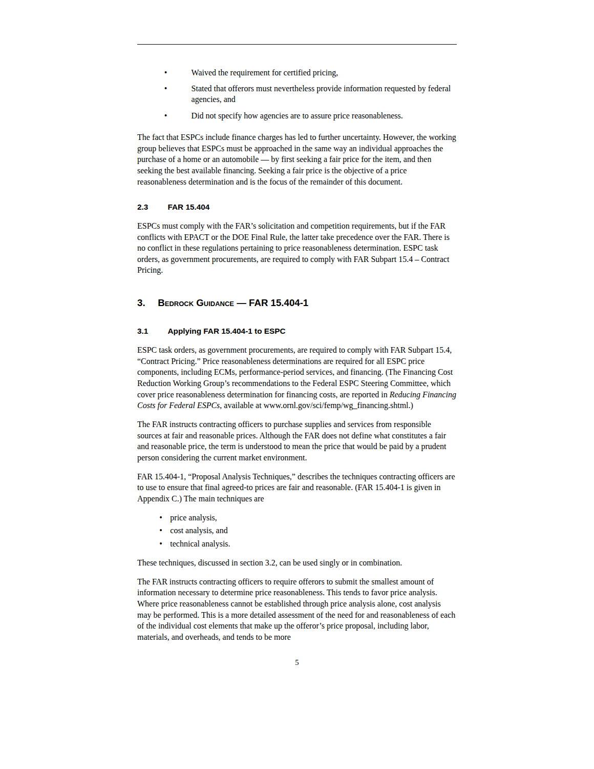Waived the requirement for certified pricing,
Stated that offerors must nevertheless provide information requested by federal agencies, and
Did not specify how agencies are to assure price reasonableness.
The fact that ESPCs include finance charges has led to further uncertainty. However, the working group believes that ESPCs must be approached in the same way an individual approaches the purchase of a home or an automobile — by first seeking a fair price for the item, and then seeking the best available financing. Seeking a fair price is the objective of a price reasonableness determination and is the focus of the remainder of this document.
2.3 FAR 15.404
ESPCs must comply with the FAR’s solicitation and competition requirements, but if the FAR conflicts with EPACT or the DOE Final Rule, the latter take precedence over the FAR. There is no conflict in these regulations pertaining to price reasonableness determination. ESPC task orders, as government procurements, are required to comply with FAR Subpart 15.4 – Contract Pricing.
3. Bedrock Guidance — FAR 15.404-1
3.1 Applying FAR 15.404-1 to ESPC
ESPC task orders, as government procurements, are required to comply with FAR Subpart 15.4, “Contract Pricing.” Price reasonableness determinations are required for all ESPC price components, including ECMs, performance-period services, and financing. (The Financing Cost Reduction Working Group’s recommendations to the Federal ESPC Steering Committee, which cover price reasonableness determination for financing costs, are reported in Reducing Financing Costs for Federal ESPCs, available at www.ornl.gov/sci/femp/wg_financing.shtml.)
The FAR instructs contracting officers to purchase supplies and services from responsible sources at fair and reasonable prices. Although the FAR does not define what constitutes a fair and reasonable price, the term is understood to mean the price that would be paid by a prudent person considering the current market environment.
FAR 15.404-1, “Proposal Analysis Techniques,” describes the techniques contracting officers are to use to ensure that final agreed-to prices are fair and reasonable. (FAR 15.404-1 is given in Appendix C.) The main techniques are
price analysis,
cost analysis, and
technical analysis.
These techniques, discussed in section 3.2, can be used singly or in combination.
The FAR instructs contracting officers to require offerors to submit the smallest amount of information necessary to determine price reasonableness. This tends to favor price analysis. Where price reasonableness cannot be established through price analysis alone, cost analysis may be performed. This is a more detailed assessment of the need for and reasonableness of each of the individual cost elements that make up the offeror’s price proposal, including labor, materials, and overheads, and tends to be more
5